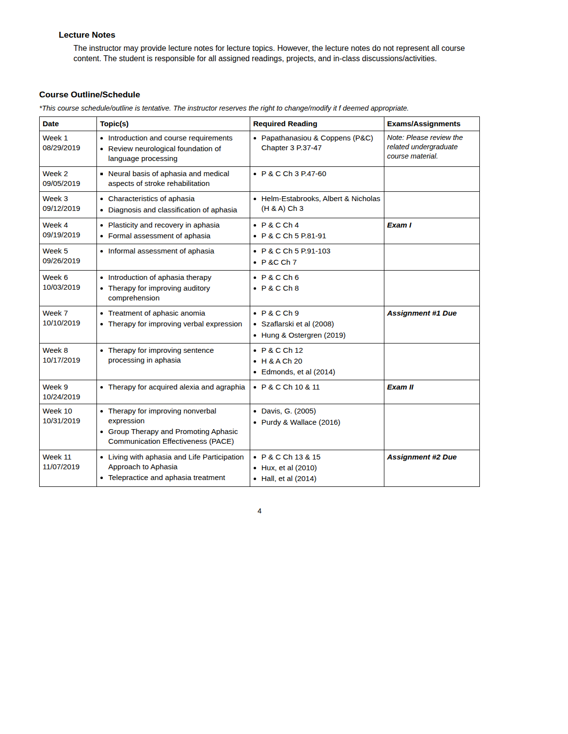Lecture Notes
The instructor may provide lecture notes for lecture topics. However, the lecture notes do not represent all course content. The student is responsible for all assigned readings, projects, and in-class discussions/activities.
Course Outline/Schedule
*This course schedule/outline is tentative. The instructor reserves the right to change/modify it f deemed appropriate.
| Date | Topic(s) | Required Reading | Exams/Assignments |
| --- | --- | --- | --- |
| Week 1 08/29/2019 | Introduction and course requirements Review neurological foundation of language processing | Papathanasiou & Coppens (P&C) Chapter 3 P.37-47 | Note: Please review the related undergraduate course material. |
| Week 2 09/05/2019 | Neural basis of aphasia and medical aspects of stroke rehabilitation | P & C Ch 3 P.47-60 | |
| Week 3 09/12/2019 | Characteristics of aphasia Diagnosis and classification of aphasia | Helm-Estabrooks, Albert & Nicholas (H & A) Ch 3 | |
| Week 4 09/19/2019 | Plasticity and recovery in aphasia Formal assessment of aphasia | P & C Ch 4 P & C Ch 5 P.81-91 | Exam I |
| Week 5 09/26/2019 | Informal assessment of aphasia | P & C Ch 5 P.91-103 P &C Ch 7 | |
| Week 6 10/03/2019 | Introduction of aphasia therapy Therapy for improving auditory comprehension | P & C Ch 6 P & C Ch 8 | |
| Week 7 10/10/2019 | Treatment of aphasic anomia Therapy for improving verbal expression | P & C Ch 9 Szaflarski et al (2008) Hung & Ostergren (2019) | Assignment #1 Due |
| Week 8 10/17/2019 | Therapy for improving sentence processing in aphasia | P & C Ch 12 H & A Ch 20 Edmonds, et al (2014) | |
| Week 9 10/24/2019 | Therapy for acquired alexia and agraphia | P & C Ch 10 & 11 | Exam II |
| Week 10 10/31/2019 | Therapy for improving nonverbal expression Group Therapy and Promoting Aphasic Communication Effectiveness (PACE) | Davis, G. (2005) Purdy & Wallace (2016) | |
| Week 11 11/07/2019 | Living with aphasia and Life Participation Approach to Aphasia Telepractice and aphasia treatment | P & C Ch 13 & 15 Hux, et al (2010) Hall, et al (2014) | Assignment #2 Due |
4